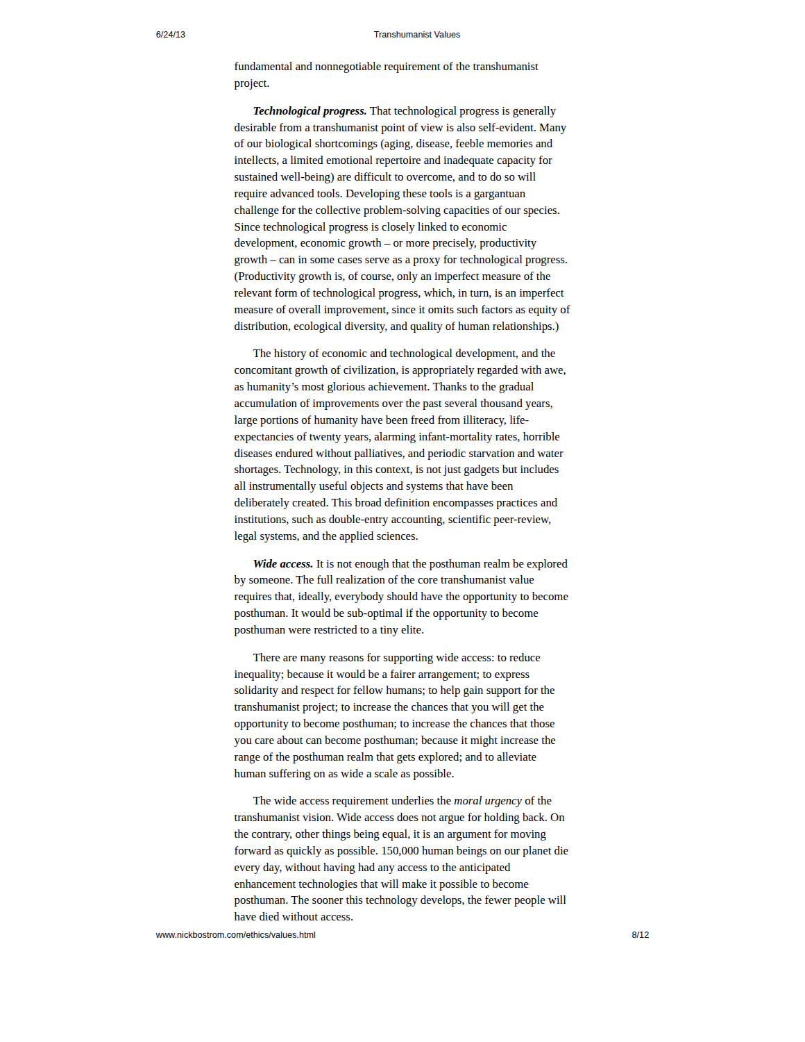6/24/13
Transhumanist Values
fundamental and nonnegotiable requirement of the transhumanist project.
Technological progress. That technological progress is generally desirable from a transhumanist point of view is also self-evident. Many of our biological shortcomings (aging, disease, feeble memories and intellects, a limited emotional repertoire and inadequate capacity for sustained well-being) are difficult to overcome, and to do so will require advanced tools. Developing these tools is a gargantuan challenge for the collective problem-solving capacities of our species. Since technological progress is closely linked to economic development, economic growth – or more precisely, productivity growth – can in some cases serve as a proxy for technological progress. (Productivity growth is, of course, only an imperfect measure of the relevant form of technological progress, which, in turn, is an imperfect measure of overall improvement, since it omits such factors as equity of distribution, ecological diversity, and quality of human relationships.)
The history of economic and technological development, and the concomitant growth of civilization, is appropriately regarded with awe, as humanity’s most glorious achievement. Thanks to the gradual accumulation of improvements over the past several thousand years, large portions of humanity have been freed from illiteracy, life-expectancies of twenty years, alarming infant-mortality rates, horrible diseases endured without palliatives, and periodic starvation and water shortages. Technology, in this context, is not just gadgets but includes all instrumentally useful objects and systems that have been deliberately created. This broad definition encompasses practices and institutions, such as double-entry accounting, scientific peer-review, legal systems, and the applied sciences.
Wide access. It is not enough that the posthuman realm be explored by someone. The full realization of the core transhumanist value requires that, ideally, everybody should have the opportunity to become posthuman. It would be sub-optimal if the opportunity to become posthuman were restricted to a tiny elite.
There are many reasons for supporting wide access: to reduce inequality; because it would be a fairer arrangement; to express solidarity and respect for fellow humans; to help gain support for the transhumanist project; to increase the chances that you will get the opportunity to become posthuman; to increase the chances that those you care about can become posthuman; because it might increase the range of the posthuman realm that gets explored; and to alleviate human suffering on as wide a scale as possible.
The wide access requirement underlies the moral urgency of the transhumanist vision. Wide access does not argue for holding back. On the contrary, other things being equal, it is an argument for moving forward as quickly as possible. 150,000 human beings on our planet die every day, without having had any access to the anticipated enhancement technologies that will make it possible to become posthuman. The sooner this technology develops, the fewer people will have died without access.
www.nickbostrom.com/ethics/values.html
8/12